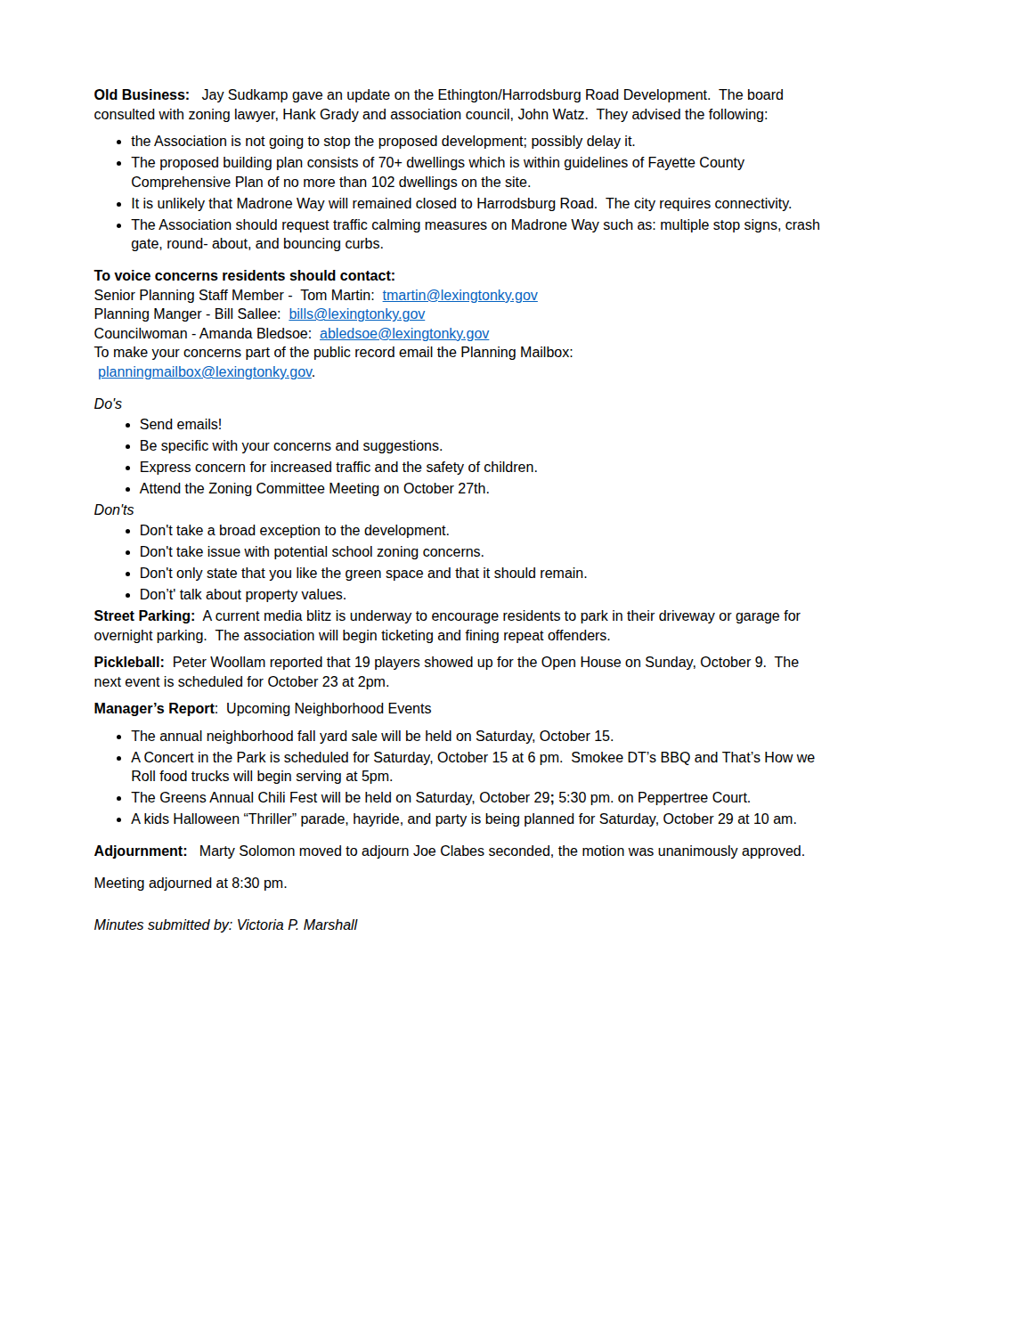Old Business: Jay Sudkamp gave an update on the Ethington/Harrodsburg Road Development. The board consulted with zoning lawyer, Hank Grady and association council, John Watz. They advised the following:
the Association is not going to stop the proposed development; possibly delay it.
The proposed building plan consists of 70+ dwellings which is within guidelines of Fayette County Comprehensive Plan of no more than 102 dwellings on the site.
It is unlikely that Madrone Way will remained closed to Harrodsburg Road. The city requires connectivity.
The Association should request traffic calming measures on Madrone Way such as: multiple stop signs, crash gate, round- about, and bouncing curbs.
To voice concerns residents should contact:
Senior Planning Staff Member - Tom Martin: tmartin@lexingtonky.gov
Planning Manger - Bill Sallee: bills@lexingtonky.gov
Councilwoman - Amanda Bledsoe: abledsoe@lexingtonky.gov
To make your concerns part of the public record email the Planning Mailbox:
planningmailbox@lexingtonky.gov.
Do's
Send emails!
Be specific with your concerns and suggestions.
Express concern for increased traffic and the safety of children.
Attend the Zoning Committee Meeting on October 27th.
Don'ts
Don't take a broad exception to the development.
Don't take issue with potential school zoning concerns.
Don't only state that you like the green space and that it should remain.
Don’t' talk about property values.
Street Parking: A current media blitz is underway to encourage residents to park in their driveway or garage for overnight parking. The association will begin ticketing and fining repeat offenders.
Pickleball: Peter Woollam reported that 19 players showed up for the Open House on Sunday, October 9. The next event is scheduled for October 23 at 2pm.
Manager’s Report: Upcoming Neighborhood Events
The annual neighborhood fall yard sale will be held on Saturday, October 15.
A Concert in the Park is scheduled for Saturday, October 15 at 6 pm. Smokee DT’s BBQ and That’s How we Roll food trucks will begin serving at 5pm.
The Greens Annual Chili Fest will be held on Saturday, October 29; 5:30 pm. on Peppertree Court.
A kids Halloween “Thriller” parade, hayride, and party is being planned for Saturday, October 29 at 10 am.
Adjournment: Marty Solomon moved to adjourn Joe Clabes seconded, the motion was unanimously approved.
Meeting adjourned at 8:30 pm.
Minutes submitted by: Victoria P. Marshall